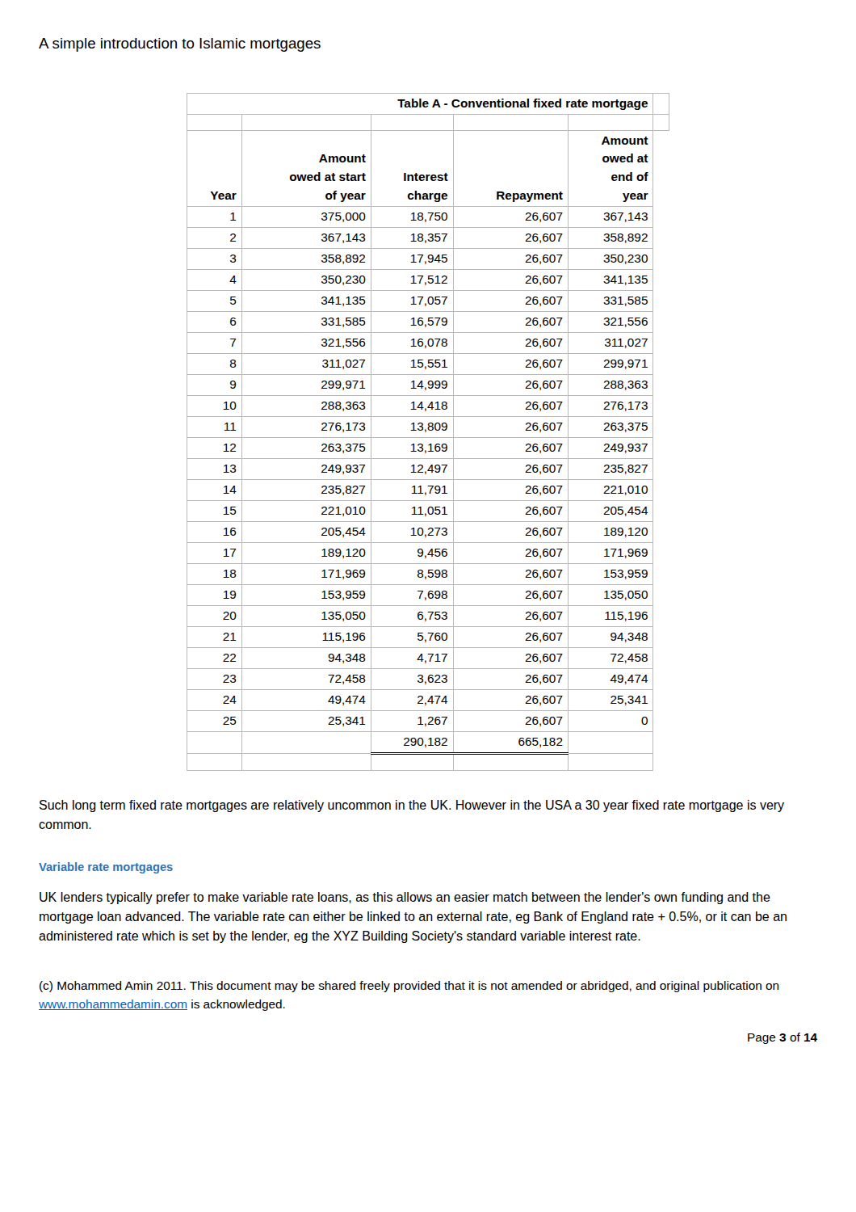A simple introduction to Islamic mortgages
| Table A - Conventional fixed rate mortgage | |
| Year | Amount owed at start of year | Interest charge | Repayment | Amount owed at end of year |
| 1 | 375,000 | 18,750 | 26,607 | 367,143 |
| 2 | 367,143 | 18,357 | 26,607 | 358,892 |
| 3 | 358,892 | 17,945 | 26,607 | 350,230 |
| 4 | 350,230 | 17,512 | 26,607 | 341,135 |
| 5 | 341,135 | 17,057 | 26,607 | 331,585 |
| 6 | 331,585 | 16,579 | 26,607 | 321,556 |
| 7 | 321,556 | 16,078 | 26,607 | 311,027 |
| 8 | 311,027 | 15,551 | 26,607 | 299,971 |
| 9 | 299,971 | 14,999 | 26,607 | 288,363 |
| 10 | 288,363 | 14,418 | 26,607 | 276,173 |
| 11 | 276,173 | 13,809 | 26,607 | 263,375 |
| 12 | 263,375 | 13,169 | 26,607 | 249,937 |
| 13 | 249,937 | 12,497 | 26,607 | 235,827 |
| 14 | 235,827 | 11,791 | 26,607 | 221,010 |
| 15 | 221,010 | 11,051 | 26,607 | 205,454 |
| 16 | 205,454 | 10,273 | 26,607 | 189,120 |
| 17 | 189,120 | 9,456 | 26,607 | 171,969 |
| 18 | 171,969 | 8,598 | 26,607 | 153,959 |
| 19 | 153,959 | 7,698 | 26,607 | 135,050 |
| 20 | 135,050 | 6,753 | 26,607 | 115,196 |
| 21 | 115,196 | 5,760 | 26,607 | 94,348 |
| 22 | 94,348 | 4,717 | 26,607 | 72,458 |
| 23 | 72,458 | 3,623 | 26,607 | 49,474 |
| 24 | 49,474 | 2,474 | 26,607 | 25,341 |
| 25 | 25,341 | 1,267 | 26,607 | 0 |
| | | 290,182 | 665,182 | |
Such long term fixed rate mortgages are relatively uncommon in the UK. However in the USA a 30 year fixed rate mortgage is very common.
Variable rate mortgages
UK lenders typically prefer to make variable rate loans, as this allows an easier match between the lender's own funding and the mortgage loan advanced. The variable rate can either be linked to an external rate, eg Bank of England rate + 0.5%, or it can be an administered rate which is set by the lender, eg the XYZ Building Society's standard variable interest rate.
(c) Mohammed Amin 2011. This document may be shared freely provided that it is not amended or abridged, and original publication on www.mohammedamin.com is acknowledged.
Page 3 of 14